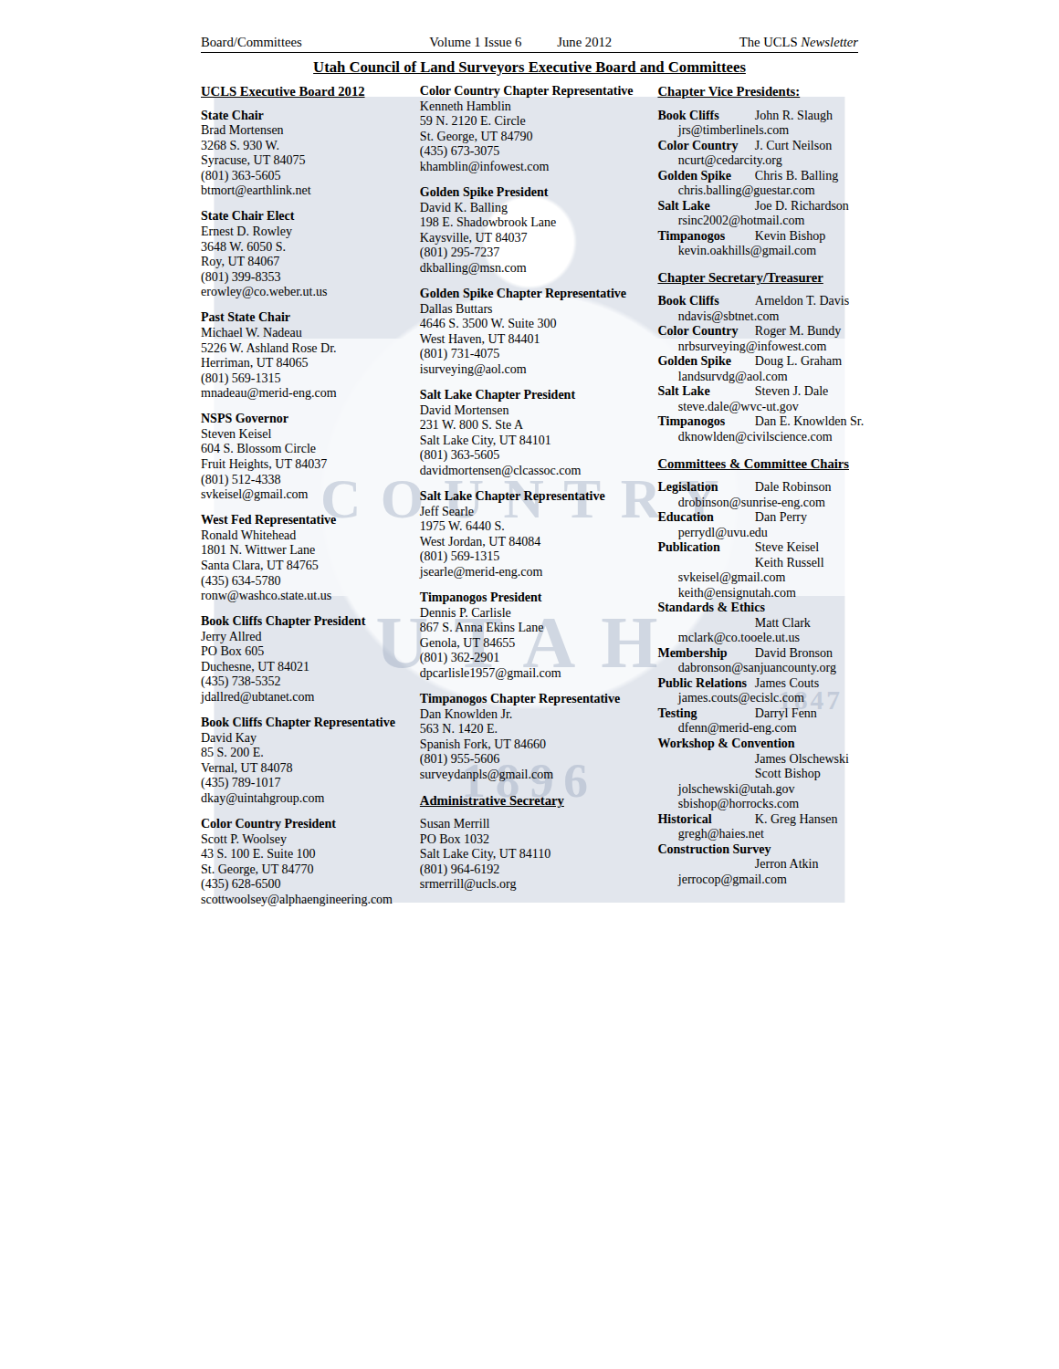Board/Committees
Volume 1 Issue 6 June 2012
The UCLS Newsletter
Utah Council of Land Surveyors Executive Board and Committees
COUNTRY
UTAH
1896
1847
UCLS Executive Board 2012
State Chair
Brad Mortensen
3268 S. 930 W.
Syracuse, UT 84075
(801) 363-5605
btmort@earthlink.net
State Chair Elect
Ernest D. Rowley
3648 W. 6050 S.
Roy, UT 84067
(801) 399-8353
erowley@co.weber.ut.us
Past State Chair
Michael W. Nadeau
5226 W. Ashland Rose Dr.
Herriman, UT 84065
(801) 569-1315
mnadeau@merid-eng.com
NSPS Governor
Steven Keisel
604 S. Blossom Circle
Fruit Heights, UT 84037
(801) 512-4338
svkeisel@gmail.com
West Fed Representative
Ronald Whitehead
1801 N. Wittwer Lane
Santa Clara, UT 84765
(435) 634-5780
ronw@washco.state.ut.us
Book Cliffs Chapter President
Jerry Allred
PO Box 605
Duchesne, UT 84021
(435) 738-5352
jdallred@ubtanet.com
Book Cliffs Chapter Representative
David Kay
85 S. 200 E.
Vernal, UT 84078
(435) 789-1017
dkay@uintahgroup.com
Color Country President
Scott P. Woolsey
43 S. 100 E. Suite 100
St. George, UT 84770
(435) 628-6500
scottwoolsey@alphaengineering.com
Color Country Chapter Representative
Kenneth Hamblin
59 N. 2120 E. Circle
St. George, UT 84790
(435) 673-3075
khamblin@infowest.com
Golden Spike President
David K. Balling
198 E. Shadowbrook Lane
Kaysville, UT 84037
(801) 295-7237
dkballing@msn.com
Golden Spike Chapter Representative
Dallas Buttars
4646 S. 3500 W. Suite 300
West Haven, UT 84401
(801) 731-4075
isurveying@aol.com
Salt Lake Chapter President
David Mortensen
231 W. 800 S. Ste A
Salt Lake City, UT 84101
(801) 363-5605
davidmortensen@clcassoc.com
Salt Lake Chapter Representative
Jeff Searle
1975 W. 6440 S.
West Jordan, UT 84084
(801) 569-1315
jsearle@merid-eng.com
Timpanogos President
Dennis P. Carlisle
867 S. Anna Ekins Lane
Genola, UT 84655
(801) 362-2901
dpcarlisle1957@gmail.com
Timpanogos Chapter Representative
Dan Knowlden Jr.
563 N. 1420 E.
Spanish Fork, UT 84660
(801) 955-5606
surveydanpls@gmail.com
Administrative Secretary
Susan Merrill
PO Box 1032
Salt Lake City, UT 84110
(801) 964-6192
srmerrill@ucls.org
Chapter Vice Presidents:
Book Cliffs John R. Slaugh
jrs@timberlinels.com
Color Country J. Curt Neilson
ncurt@cedarcity.org
Golden Spike Chris B. Balling
chris.balling@guestar.com
Salt Lake Joe D. Richardson
rsinc2002@hotmail.com
Timpanogos Kevin Bishop
kevin.oakhills@gmail.com
Chapter Secretary/Treasurer
Book Cliffs Arneldon T. Davis
ndavis@sbtnet.com
Color Country Roger M. Bundy
nrbsurveying@infowest.com
Golden Spike Doug L. Graham
landsurvdg@aol.com
Salt Lake Steven J. Dale
steve.dale@wvc-ut.gov
Timpanogos Dan E. Knowlden Sr.
dknowlden@civilscience.com
Committees & Committee Chairs
Legislation Dale Robinson
drobinson@sunrise-eng.com
Education Dan Perry
perrydl@uvu.edu
Publication Steve Keisel
Keith Russell
svkeisel@gmail.com
keith@ensignutah.com
Standards & Ethics
Matt Clark
mclark@co.tooele.ut.us
Membership David Bronson
dabronson@sanjuancounty.org
Public Relations James Couts
james.couts@ecislc.com
Testing Darryl Fenn
dfenn@merid-eng.com
Workshop & Convention
James Olschewski
Scott Bishop
jolschewski@utah.gov
sbishop@horrocks.com
Historical K. Greg Hansen
gregh@haies.net
Construction Survey
Jerron Atkin
jerrocop@gmail.com